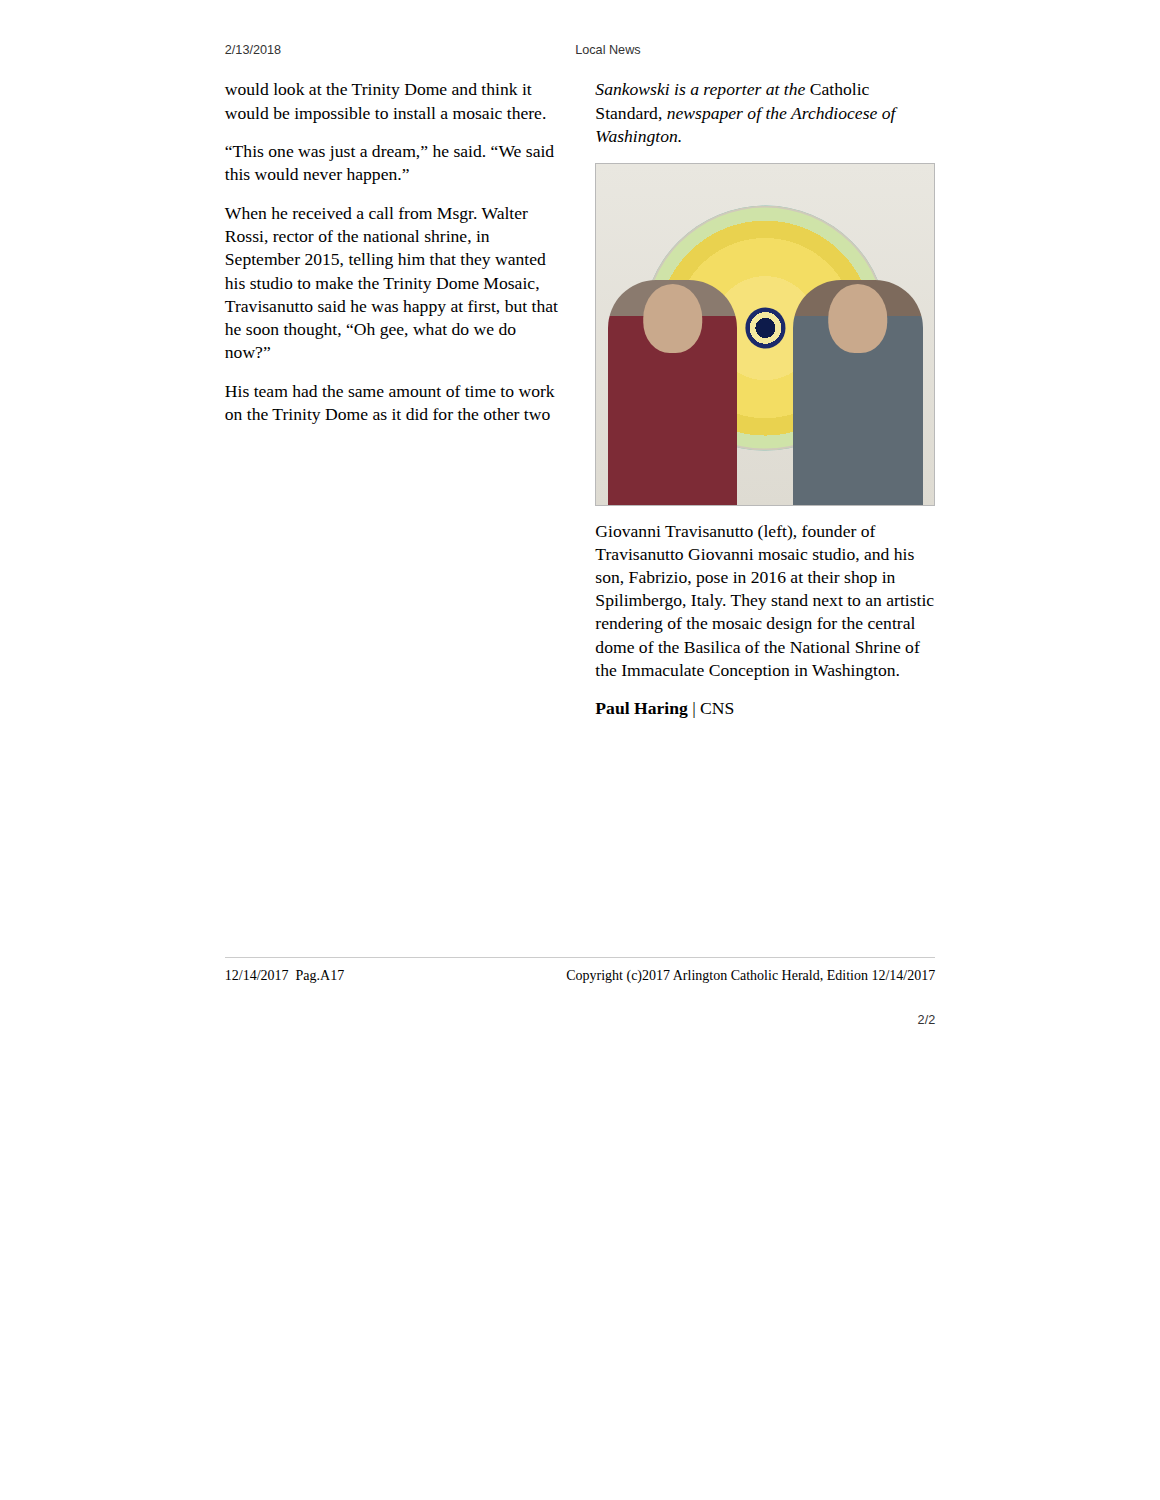2/13/2018
Local News
would look at the Trinity Dome and think it would be impossible to install a mosaic there.
“This one was just a dream,” he said. “We said this would never happen.”
When he received a call from Msgr. Walter Rossi, rector of the national shrine, in September 2015, telling him that they wanted his studio to make the Trinity Dome Mosaic, Travisanutto said he was happy at first, but that he soon thought, “Oh gee, what do we do now?”
His team had the same amount of time to work on the Trinity Dome as it did for the other two
Sankowski is a reporter at the Catholic Standard, newspaper of the Archdiocese of Washington.
Giovanni Travisanutto (left), founder of Travisanutto Giovanni mosaic studio, and his son, Fabrizio, pose in 2016 at their shop in Spilimbergo, Italy. They stand next to an artistic rendering of the mosaic design for the central dome of the Basilica of the National Shrine of the Immaculate Conception in Washington.
Paul Haring | CNS
12/14/2017 Pag.A17
Copyright (c)2017 Arlington Catholic Herald, Edition 12/14/2017
2/2